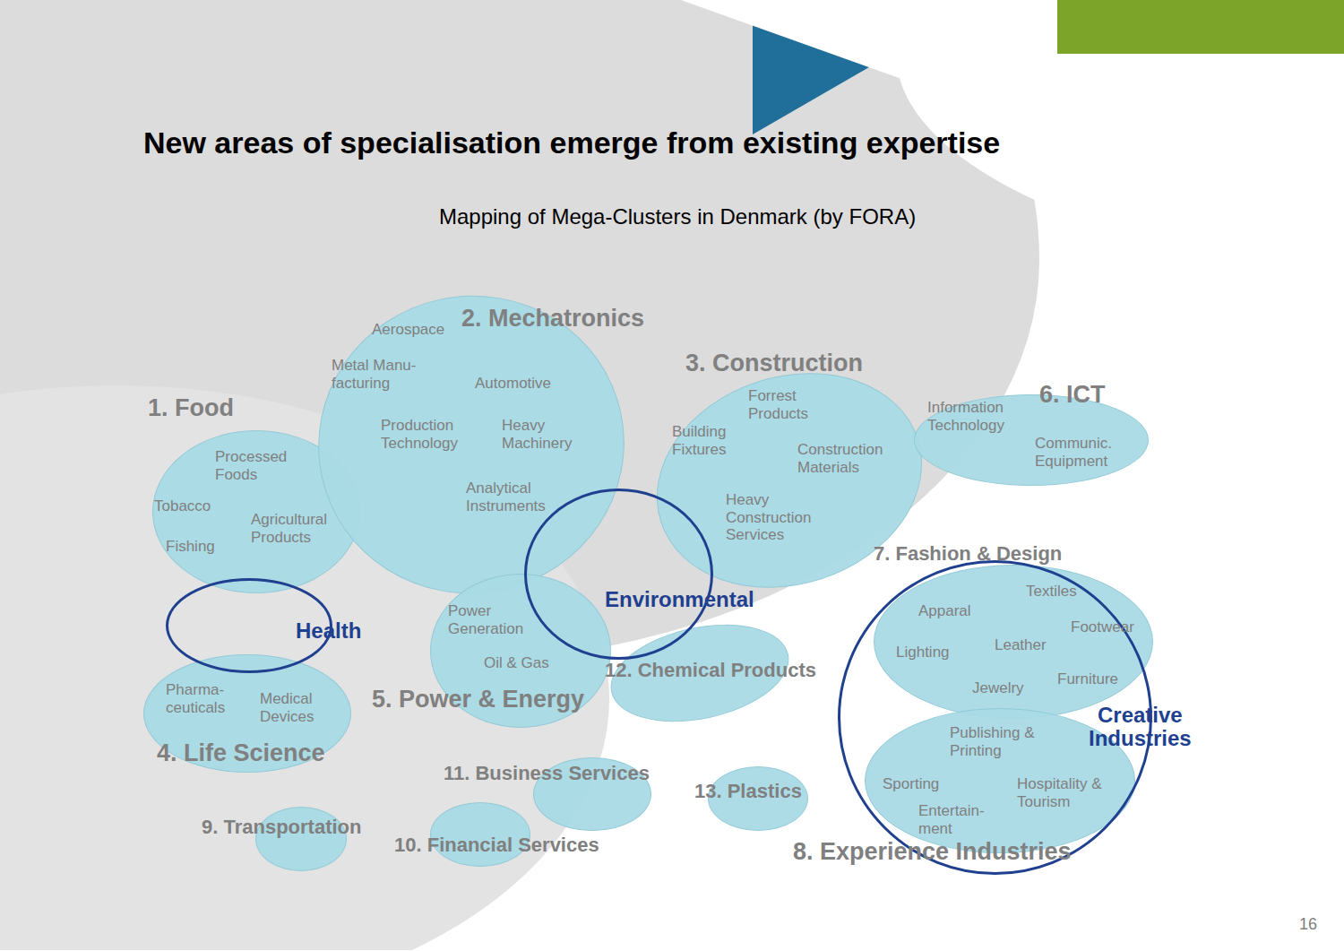New areas of specialisation emerge from existing expertise
Mapping of Mega-Clusters in Denmark (by FORA)
2. Mechatronics
3. Construction
6. ICT
1. Food
7. Fashion & Design
5. Power & Energy
12. Chemical Products
4. Life Science
11. Business Services
13. Plastics
9. Transportation
10. Financial Services
8. Experience Industries
Aerospace
Metal Manu-
facturing
Automotive
Production
Technology
Heavy
Machinery
Analytical
Instruments
Forrest
Products
Building
Fixtures
Construction
Materials
Heavy
Construction
Services
Information
Technology
Communic.
Equipment
Processed
Foods
Tobacco
Agricultural
Products
Fishing
Power
Generation
Oil & Gas
Pharma-
ceuticals
Medical
Devices
Textiles
Apparal
Footwear
Lighting
Leather
Jewelry
Furniture
Publishing &
Printing
Sporting
Hospitality &
Tourism
Entertain-
ment
Health
Environmental
Creative
Industries
16